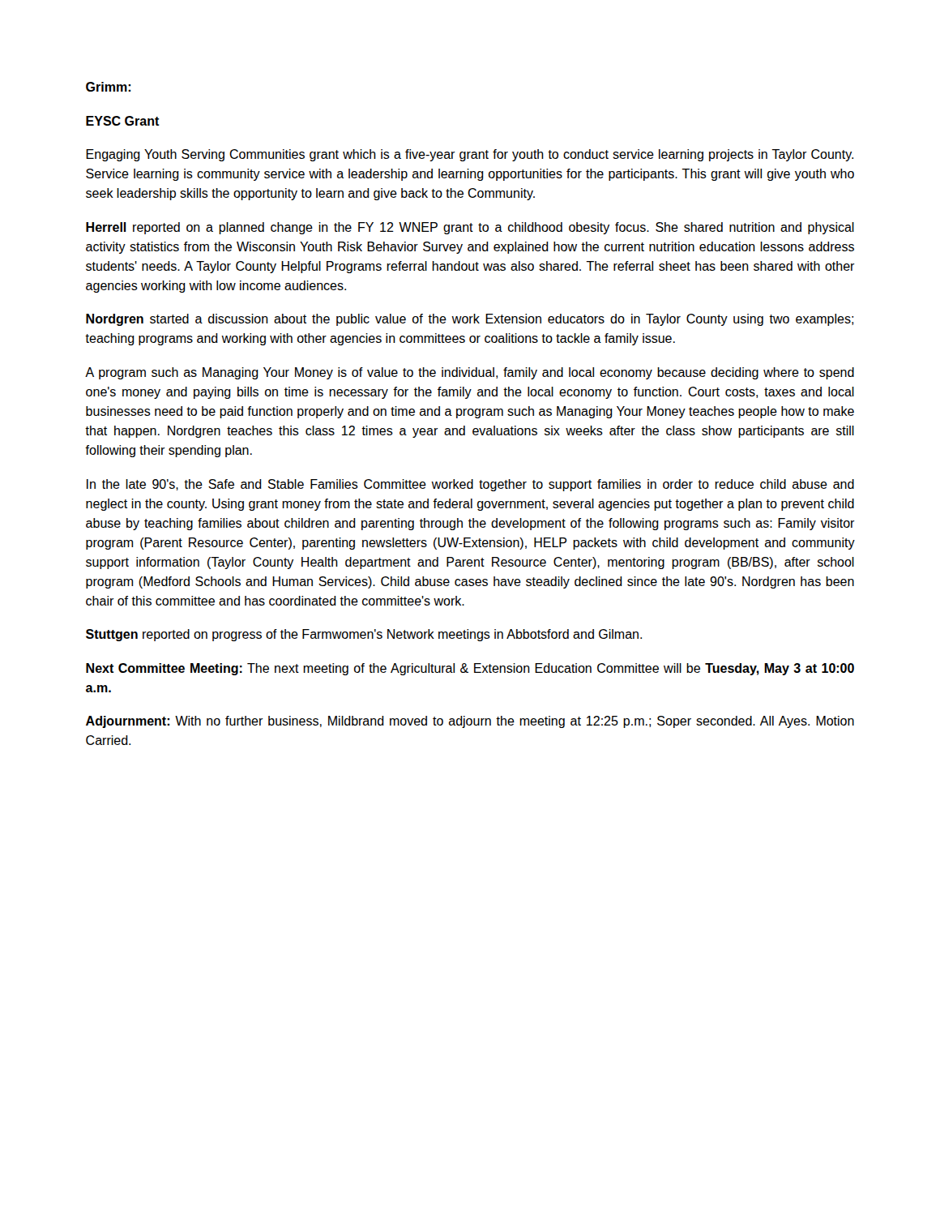Grimm:
EYSC Grant
Engaging Youth Serving Communities grant which is a five-year grant for youth to conduct service learning projects in Taylor County. Service learning is community service with a leadership and learning opportunities for the participants. This grant will give youth who seek leadership skills the opportunity to learn and give back to the Community.
Herrell reported on a planned change in the FY 12 WNEP grant to a childhood obesity focus. She shared nutrition and physical activity statistics from the Wisconsin Youth Risk Behavior Survey and explained how the current nutrition education lessons address students' needs. A Taylor County Helpful Programs referral handout was also shared. The referral sheet has been shared with other agencies working with low income audiences.
Nordgren started a discussion about the public value of the work Extension educators do in Taylor County using two examples; teaching programs and working with other agencies in committees or coalitions to tackle a family issue.
A program such as Managing Your Money is of value to the individual, family and local economy because deciding where to spend one's money and paying bills on time is necessary for the family and the local economy to function. Court costs, taxes and local businesses need to be paid function properly and on time and a program such as Managing Your Money teaches people how to make that happen. Nordgren teaches this class 12 times a year and evaluations six weeks after the class show participants are still following their spending plan.
In the late 90's, the Safe and Stable Families Committee worked together to support families in order to reduce child abuse and neglect in the county. Using grant money from the state and federal government, several agencies put together a plan to prevent child abuse by teaching families about children and parenting through the development of the following programs such as: Family visitor program (Parent Resource Center), parenting newsletters (UW-Extension), HELP packets with child development and community support information (Taylor County Health department and Parent Resource Center), mentoring program (BB/BS), after school program (Medford Schools and Human Services). Child abuse cases have steadily declined since the late 90's. Nordgren has been chair of this committee and has coordinated the committee's work.
Stuttgen reported on progress of the Farmwomen's Network meetings in Abbotsford and Gilman.
Next Committee Meeting: The next meeting of the Agricultural & Extension Education Committee will be Tuesday, May 3 at 10:00 a.m.
Adjournment: With no further business, Mildbrand moved to adjourn the meeting at 12:25 p.m.; Soper seconded. All Ayes. Motion Carried.